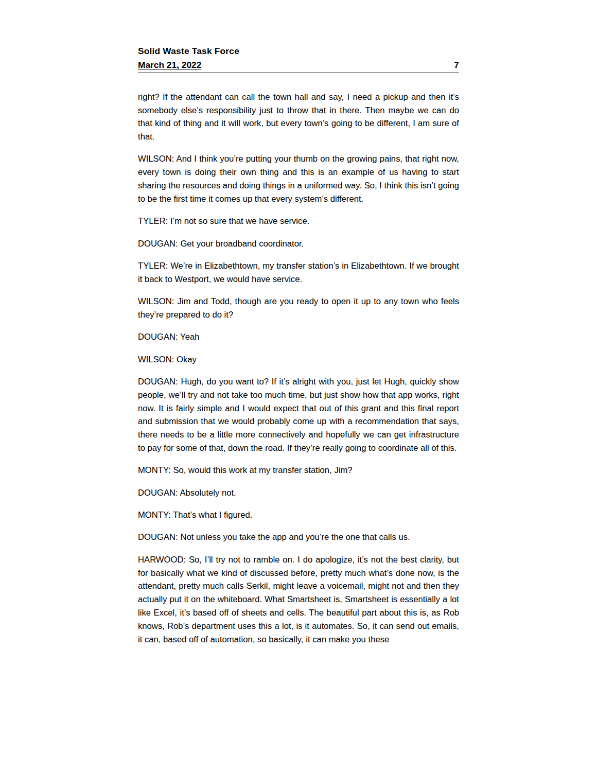Solid Waste Task Force
March 21, 2022 7
right? If the attendant can call the town hall and say, I need a pickup and then it’s somebody else’s responsibility just to throw that in there. Then maybe we can do that kind of thing and it will work, but every town’s going to be different, I am sure of that.
WILSON: And I think you’re putting your thumb on the growing pains, that right now, every town is doing their own thing and this is an example of us having to start sharing the resources and doing things in a uniformed way. So, I think this isn’t going to be the first time it comes up that every system’s different.
TYLER: I’m not so sure that we have service.
DOUGAN: Get your broadband coordinator.
TYLER: We’re in Elizabethtown, my transfer station’s in Elizabethtown. If we brought it back to Westport, we would have service.
WILSON: Jim and Todd, though are you ready to open it up to any town who feels they’re prepared to do it?
DOUGAN: Yeah
WILSON: Okay
DOUGAN: Hugh, do you want to? If it’s alright with you, just let Hugh, quickly show people, we’ll try and not take too much time, but just show how that app works, right now. It is fairly simple and I would expect that out of this grant and this final report and submission that we would probably come up with a recommendation that says, there needs to be a little more connectively and hopefully we can get infrastructure to pay for some of that, down the road. If they’re really going to coordinate all of this.
MONTY: So, would this work at my transfer station, Jim?
DOUGAN: Absolutely not.
MONTY: That’s what I figured.
DOUGAN: Not unless you take the app and you’re the one that calls us.
HARWOOD: So, I’ll try not to ramble on. I do apologize, it’s not the best clarity, but for basically what we kind of discussed before, pretty much what’s done now, is the attendant, pretty much calls Serkil, might leave a voicemail, might not and then they actually put it on the whiteboard. What Smartsheet is, Smartsheet is essentially a lot like Excel, it’s based off of sheets and cells. The beautiful part about this is, as Rob knows, Rob’s department uses this a lot, is it automates. So, it can send out emails, it can, based off of automation, so basically, it can make you these